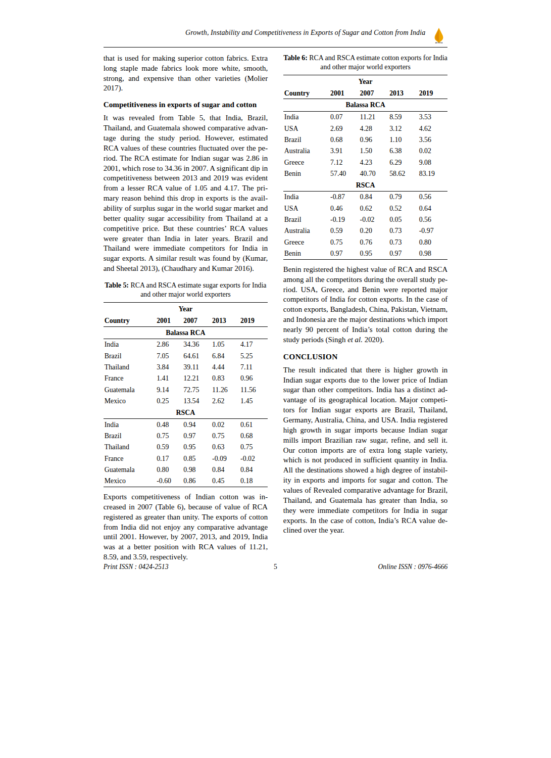Growth, Instability and Competitiveness in Exports of Sugar and Cotton from India
AESSRA
that is used for making superior cotton fabrics. Extra long staple made fabrics look more white, smooth, strong, and expensive than other varieties (Molier 2017).
Competitiveness in exports of sugar and cotton
It was revealed from Table 5, that India, Brazil, Thailand, and Guatemala showed comparative advantage during the study period. However, estimated RCA values of these countries fluctuated over the period. The RCA estimate for Indian sugar was 2.86 in 2001, which rose to 34.36 in 2007. A significant dip in competitiveness between 2013 and 2019 was evident from a lesser RCA value of 1.05 and 4.17. The primary reason behind this drop in exports is the availability of surplus sugar in the world sugar market and better quality sugar accessibility from Thailand at a competitive price. But these countries’ RCA values were greater than India in later years. Brazil and Thailand were immediate competitors for India in sugar exports. A similar result was found by (Kumar, and Sheetal 2013), (Chaudhary and Kumar 2016).
Table 5: RCA and RSCA estimate sugar exports for India and other major world exporters
| Year |
| --- |
| Country | 2001 | 2007 | 2013 | 2019 |
| Balassa RCA |
| India | 2.86 | 34.36 | 1.05 | 4.17 |
| Brazil | 7.05 | 64.61 | 6.84 | 5.25 |
| Thailand | 3.84 | 39.11 | 4.44 | 7.11 |
| France | 1.41 | 12.21 | 0.83 | 0.96 |
| Guatemala | 9.14 | 72.75 | 11.26 | 11.56 |
| Mexico | 0.25 | 13.54 | 2.62 | 1.45 |
| RSCA |
| India | 0.48 | 0.94 | 0.02 | 0.61 |
| Brazil | 0.75 | 0.97 | 0.75 | 0.68 |
| Thailand | 0.59 | 0.95 | 0.63 | 0.75 |
| France | 0.17 | 0.85 | -0.09 | -0.02 |
| Guatemala | 0.80 | 0.98 | 0.84 | 0.84 |
| Mexico | -0.60 | 0.86 | 0.45 | 0.18 |
Exports competitiveness of Indian cotton was increased in 2007 (Table 6), because of value of RCA registered as greater than unity. The exports of cotton from India did not enjoy any comparative advantage until 2001. However, by 2007, 2013, and 2019, India was at a better position with RCA values of 11.21, 8.59, and 3.59, respectively.
Table 6: RCA and RSCA estimate cotton exports for India and other major world exporters
| Year |
| --- |
| Country | 2001 | 2007 | 2013 | 2019 |
| Balassa RCA |
| India | 0.07 | 11.21 | 8.59 | 3.53 |
| USA | 2.69 | 4.28 | 3.12 | 4.62 |
| Brazil | 0.68 | 0.96 | 1.10 | 3.56 |
| Australia | 3.91 | 1.50 | 6.38 | 0.02 |
| Greece | 7.12 | 4.23 | 6.29 | 9.08 |
| Benin | 57.40 | 40.70 | 58.62 | 83.19 |
| RSCA |
| India | -0.87 | 0.84 | 0.79 | 0.56 |
| USA | 0.46 | 0.62 | 0.52 | 0.64 |
| Brazil | -0.19 | -0.02 | 0.05 | 0.56 |
| Australia | 0.59 | 0.20 | 0.73 | -0.97 |
| Greece | 0.75 | 0.76 | 0.73 | 0.80 |
| Benin | 0.97 | 0.95 | 0.97 | 0.98 |
Benin registered the highest value of RCA and RSCA among all the competitors during the overall study period. USA, Greece, and Benin were reported major competitors of India for cotton exports. In the case of cotton exports, Bangladesh, China, Pakistan, Vietnam, and Indonesia are the major destinations which import nearly 90 percent of India’s total cotton during the study periods (Singh et al. 2020).
CONCLUSION
The result indicated that there is higher growth in Indian sugar exports due to the lower price of Indian sugar than other competitors. India has a distinct advantage of its geographical location. Major competitors for Indian sugar exports are Brazil, Thailand, Germany, Australia, China, and USA. India registered high growth in sugar imports because Indian sugar mills import Brazilian raw sugar, refine, and sell it. Our cotton imports are of extra long staple variety, which is not produced in sufficient quantity in India. All the destinations showed a high degree of instability in exports and imports for sugar and cotton. The values of Revealed comparative advantage for Brazil, Thailand, and Guatemala has greater than India, so they were immediate competitors for India in sugar exports. In the case of cotton, India’s RCA value declined over the year.
Print ISSN : 0424-2513
5
Online ISSN : 0976-4666